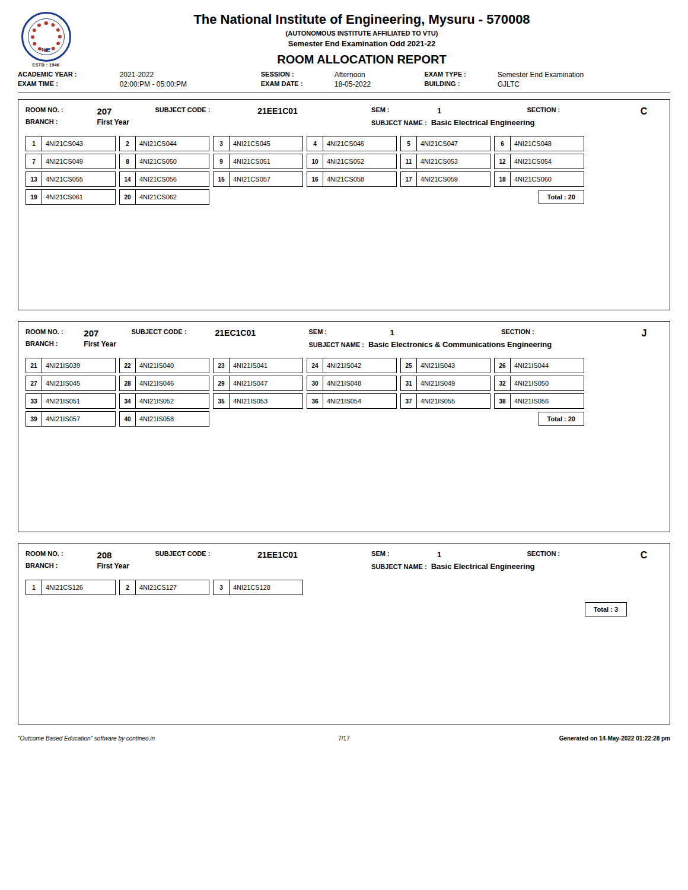NIE
ESTD : 1946
The National Institute of Engineering, Mysuru - 570008
(AUTONOMOUS INSTITUTE AFFILIATED TO VTU)
Semester End Examination Odd 2021-22
ROOM ALLOCATION REPORT
| ACADEMIC YEAR : | 2021-2022 | SESSION : | Afternoon | EXAM TYPE : | Semester End Examination |
| EXAM TIME : | 02:00:PM - 05:00:PM | EXAM DATE : | 18-05-2022 | BUILDING : | GJLTC |
| ROOM NO. : | 207 | SUBJECT CODE : | 21EE1C01 | SEM : | 1 | SECTION : | C |
| BRANCH : | First Year | | | SUBJECT NAME : Basic Electrical Engineering |
| 1 4NI21CS043 | 2 4NI21CS044 | 3 4NI21CS045 | 4 4NI21CS046 | 5 4NI21CS047 | 6 4NI21CS048 |
| 7 4NI21CS049 | 8 4NI21CS050 | 9 4NI21CS051 | 10 4NI21CS052 | 11 4NI21CS053 | 12 4NI21CS054 |
| 13 4NI21CS055 | 14 4NI21CS056 | 15 4NI21CS057 | 16 4NI21CS058 | 17 4NI21CS059 | 18 4NI21CS060 |
| 19 4NI21CS061 | 20 4NI21CS062 | | | Total : 20 |
| ROOM NO. : | 207 | SUBJECT CODE : | 21EC1C01 | SEM : | 1 | SECTION : | J |
| BRANCH : | First Year | | | SUBJECT NAME : Basic Electronics & Communications Engineering |
| 21 4NI21IS039 | 22 4NI21IS040 | 23 4NI21IS041 | 24 4NI21IS042 | 25 4NI21IS043 | 26 4NI21IS044 |
| 27 4NI21IS045 | 28 4NI21IS046 | 29 4NI21IS047 | 30 4NI21IS048 | 31 4NI21IS049 | 32 4NI21IS050 |
| 33 4NI21IS051 | 34 4NI21IS052 | 35 4NI21IS053 | 36 4NI21IS054 | 37 4NI21IS055 | 38 4NI21IS056 |
| 39 4NI21IS057 | 40 4NI21IS058 | | | Total : 20 |
| ROOM NO. : | 208 | SUBJECT CODE : | 21EE1C01 | SEM : | 1 | SECTION : | C |
| BRANCH : | First Year | | | SUBJECT NAME : Basic Electrical Engineering |
| 1 4NI21CS126 | 2 4NI21CS127 | 3 4NI21CS128 | | | |
Total : 3
| "Outcome Based Education" software by contineo.in | 7/17 | Generated on 14-May-2022 01:22:28 pm |